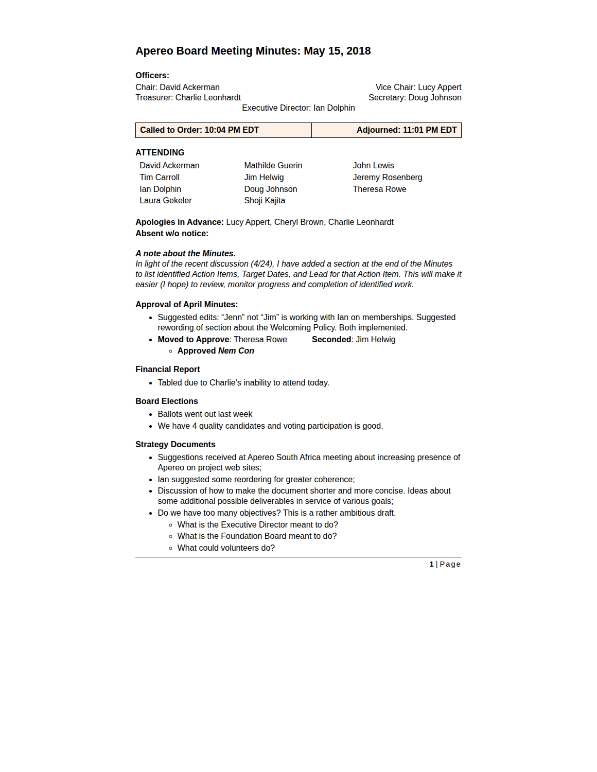Apereo Board Meeting Minutes: May 15, 2018
Officers:
| Chair: David Ackerman | Vice Chair: Lucy Appert |
| Treasurer: Charlie Leonhardt | Secretary: Doug Johnson |
| Executive Director: Ian Dolphin |
| Called to Order: 10:04 PM EDT | Adjourned: 11:01 PM EDT |
ATTENDING
| David Ackerman | Mathilde Guerin | John Lewis |
| Tim Carroll | Jim Helwig | Jeremy Rosenberg |
| Ian Dolphin | Doug Johnson | Theresa Rowe |
| Laura Gekeler | Shoji Kajita | |
Apologies in Advance: Lucy Appert, Cheryl Brown, Charlie Leonhardt
Absent w/o notice:
A note about the Minutes. In light of the recent discussion (4/24), I have added a section at the end of the Minutes to list identified Action Items, Target Dates, and Lead for that Action Item. This will make it easier (I hope) to review, monitor progress and completion of identified work.
Approval of April Minutes:
Suggested edits: “Jenn” not “Jim” is working with Ian on memberships. Suggested rewording of section about the Welcoming Policy. Both implemented.
Moved to Approve: Theresa Rowe Seconded: Jim Helwig
Approved Nem Con
Financial Report
Tabled due to Charlie’s inability to attend today.
Board Elections
Ballots went out last week
We have 4 quality candidates and voting participation is good.
Strategy Documents
Suggestions received at Apereo South Africa meeting about increasing presence of Apereo on project web sites;
Ian suggested some reordering for greater coherence;
Discussion of how to make the document shorter and more concise. Ideas about some additional possible deliverables in service of various goals;
Do we have too many objectives? This is a rather ambitious draft.
What is the Executive Director meant to do?
What is the Foundation Board meant to do?
What could volunteers do?
1 | Page